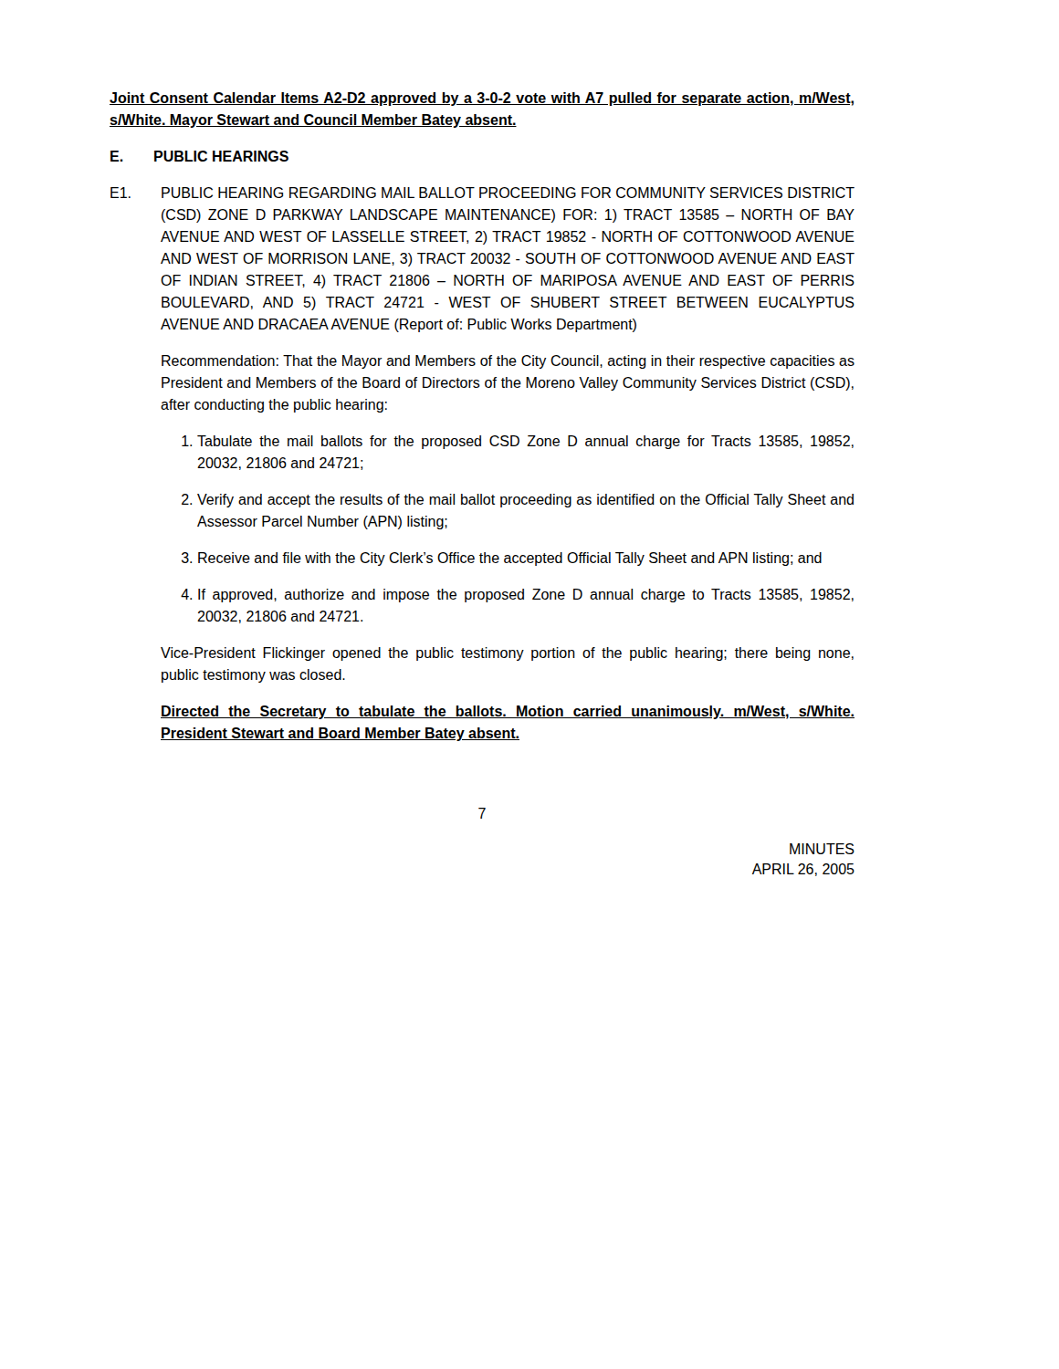Joint Consent Calendar Items A2-D2 approved by a 3-0-2 vote with A7 pulled for separate action, m/West, s/White. Mayor Stewart and Council Member Batey absent.
E.
PUBLIC HEARINGS
E1.
PUBLIC HEARING REGARDING MAIL BALLOT PROCEEDING FOR COMMUNITY SERVICES DISTRICT (CSD) ZONE D PARKWAY LANDSCAPE MAINTENANCE) FOR: 1) TRACT 13585 – NORTH OF BAY AVENUE AND WEST OF LASSELLE STREET, 2) TRACT 19852 - NORTH OF COTTONWOOD AVENUE AND WEST OF MORRISON LANE, 3) TRACT 20032 - SOUTH OF COTTONWOOD AVENUE AND EAST OF INDIAN STREET, 4) TRACT 21806 – NORTH OF MARIPOSA AVENUE AND EAST OF PERRIS BOULEVARD, AND 5) TRACT 24721 - WEST OF SHUBERT STREET BETWEEN EUCALYPTUS AVENUE AND DRACAEA AVENUE (Report of: Public Works Department)
Recommendation: That the Mayor and Members of the City Council, acting in their respective capacities as President and Members of the Board of Directors of the Moreno Valley Community Services District (CSD), after conducting the public hearing:
Tabulate the mail ballots for the proposed CSD Zone D annual charge for Tracts 13585, 19852, 20032, 21806 and 24721;
Verify and accept the results of the mail ballot proceeding as identified on the Official Tally Sheet and Assessor Parcel Number (APN) listing;
Receive and file with the City Clerk’s Office the accepted Official Tally Sheet and APN listing; and
If approved, authorize and impose the proposed Zone D annual charge to Tracts 13585, 19852, 20032, 21806 and 24721.
Vice-President Flickinger opened the public testimony portion of the public hearing; there being none, public testimony was closed.
Directed the Secretary to tabulate the ballots. Motion carried unanimously. m/West, s/White. President Stewart and Board Member Batey absent.
7
MINUTES
APRIL 26, 2005